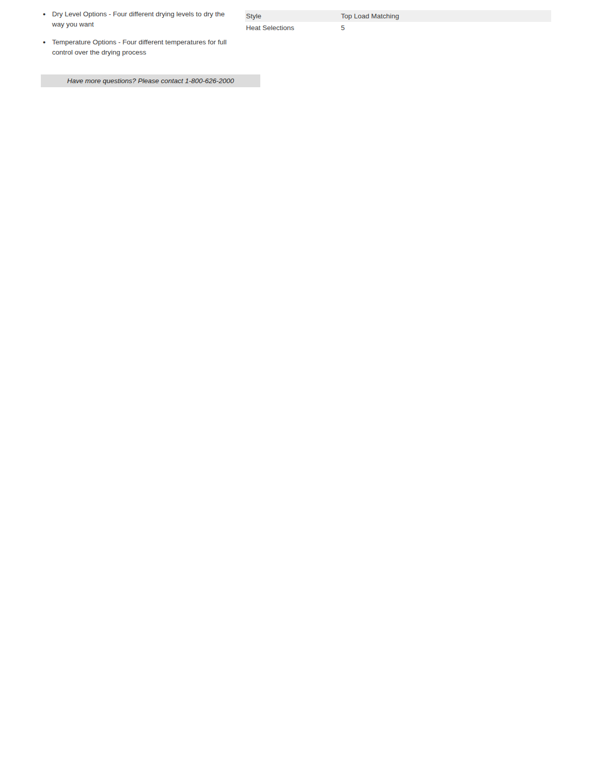Dry Level Options - Four different drying levels to dry the way you want
Temperature Options - Four different temperatures for full control over the drying process
Have more questions? Please contact 1-800-626-2000
| Style | Top Load Matching |
| Heat Selections | 5 |